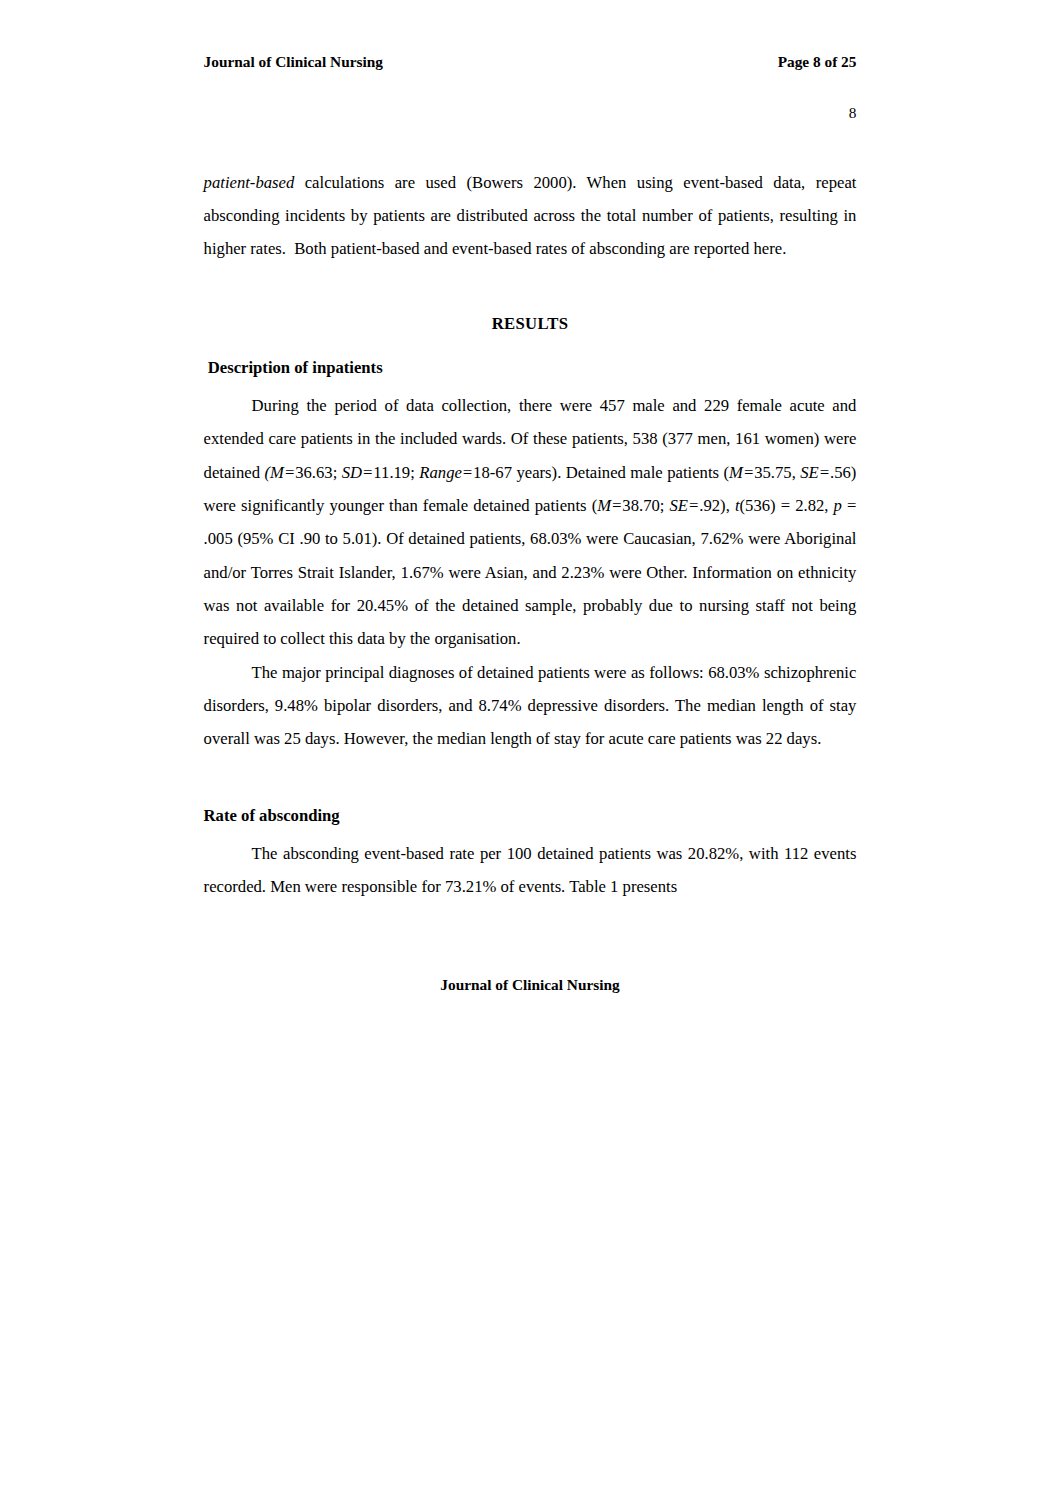Journal of Clinical Nursing Page 8 of 25
8
patient-based calculations are used (Bowers 2000). When using event-based data, repeat absconding incidents by patients are distributed across the total number of patients, resulting in higher rates. Both patient-based and event-based rates of absconding are reported here.
RESULTS
Description of inpatients
During the period of data collection, there were 457 male and 229 female acute and extended care patients in the included wards. Of these patients, 538 (377 men, 161 women) were detained (M=36.63; SD=11.19; Range=18-67 years). Detained male patients (M=35.75, SE=.56) were significantly younger than female detained patients (M=38.70; SE=.92), t(536) = 2.82, p = .005 (95% CI .90 to 5.01). Of detained patients, 68.03% were Caucasian, 7.62% were Aboriginal and/or Torres Strait Islander, 1.67% were Asian, and 2.23% were Other. Information on ethnicity was not available for 20.45% of the detained sample, probably due to nursing staff not being required to collect this data by the organisation.
The major principal diagnoses of detained patients were as follows: 68.03% schizophrenic disorders, 9.48% bipolar disorders, and 8.74% depressive disorders. The median length of stay overall was 25 days. However, the median length of stay for acute care patients was 22 days.
Rate of absconding
The absconding event-based rate per 100 detained patients was 20.82%, with 112 events recorded. Men were responsible for 73.21% of events. Table 1 presents
Journal of Clinical Nursing